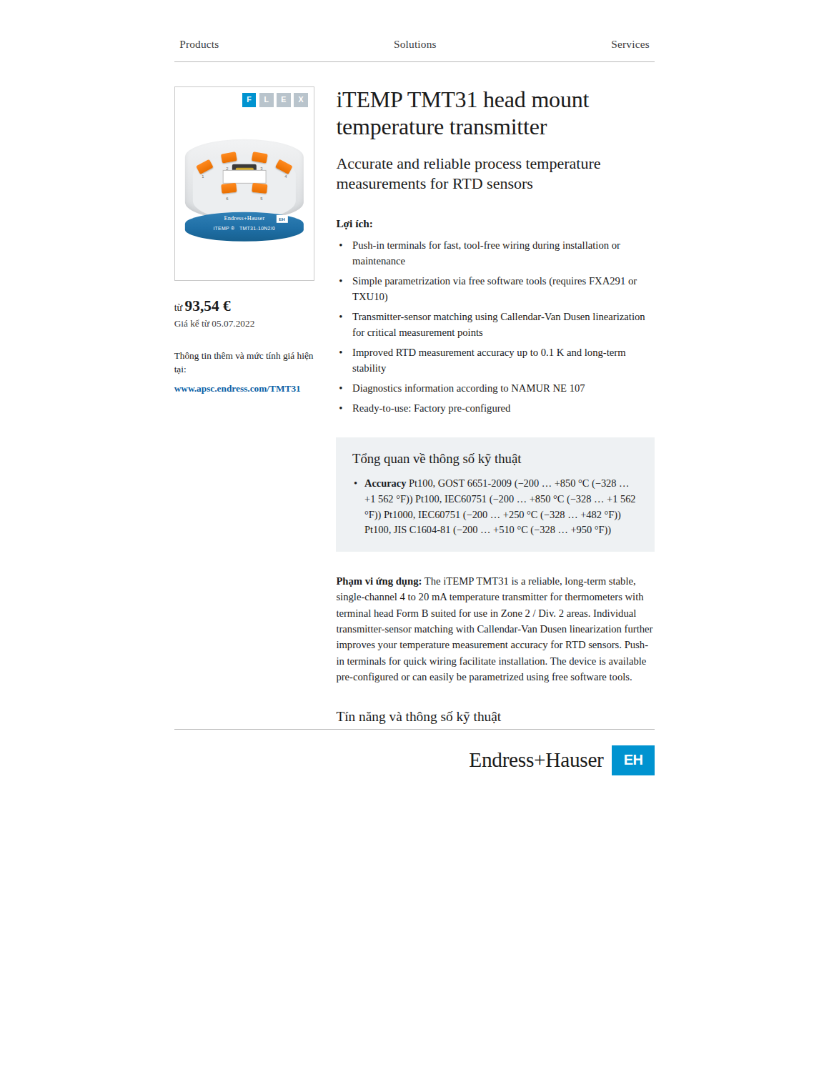Products Solutions Services
FLEX
1
2
3
4
6
5
Endress+Hauser
EH
iTEMP ® TMT31-10N2/0
từ 93,54 €
Giá kể từ 05.07.2022
Thông tin thêm và mức tính giá hiện tại: www.apsc.endress.com/TMT31
iTEMP TMT31 head mount temperature transmitter
Accurate and reliable process temperature measurements for RTD sensors
Lợi ích:
Push-in terminals for fast, tool-free wiring during installation or maintenance
Simple parametrization via free software tools (requires FXA291 or TXU10)
Transmitter-sensor matching using Callendar-Van Dusen linearization for critical measurement points
Improved RTD measurement accuracy up to 0.1 K and long-term stability
Diagnostics information according to NAMUR NE 107
Ready-to-use: Factory pre-configured
Tổng quan về thông số kỹ thuật
Accuracy Pt100, GOST 6651-2009 (−200 … +850 °C (−328 … +1 562 °F)) Pt100, IEC60751 (−200 … +850 °C (−328 … +1 562 °F)) Pt1000, IEC60751 (−200 … +250 °C (−328 … +482 °F)) Pt100, JIS C1604-81 (−200 … +510 °C (−328 … +950 °F))
Phạm vi ứng dụng: The iTEMP TMT31 is a reliable, long-term stable, single-channel 4 to 20 mA temperature transmitter for thermometers with terminal head Form B suited for use in Zone 2 / Div. 2 areas. Individual transmitter-sensor matching with Callendar-Van Dusen linearization further improves your temperature measurement accuracy for RTD sensors. Push-in terminals for quick wiring facilitate installation. The device is available pre-configured or can easily be parametrized using free software tools.
Tín năng và thông số kỹ thuật
Endress+Hauser
EH